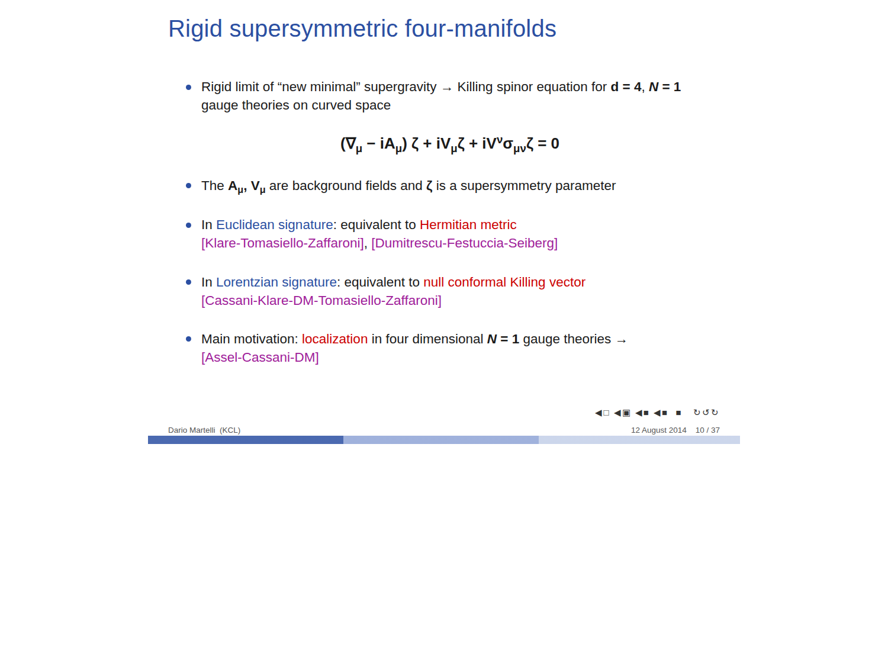Rigid supersymmetric four-manifolds
Rigid limit of “new minimal” supergravity → Killing spinor equation for d = 4, N = 1 gauge theories on curved space
(∇μ − iAμ) ζ + iVμζ + iVνσμνζ = 0
The Aμ, Vμ are background fields and ζ is a supersymmetry parameter
In Euclidean signature: equivalent to Hermitian metric
[Klare-Tomasiello-Zaffaroni], [Dumitrescu-Festuccia-Seiberg]
In Lorentzian signature: equivalent to null conformal Killing vector
[Cassani-Klare-DM-Tomasiello-Zaffaroni]
Main motivation: localization in four dimensional N = 1 gauge theories →
[Assel-Cassani-DM]
◀□ ◀▣ ◀■ ◀■ ■ ↻↺↻
Dario Martelli (KCL)
12 August 2014 10 / 37